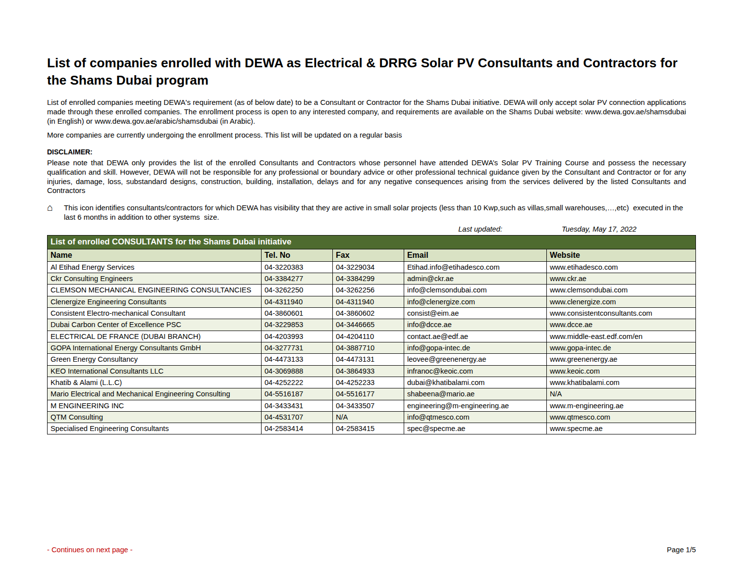List of companies enrolled with DEWA as Electrical & DRRG Solar PV Consultants and Contractors for the Shams Dubai program
List of enrolled companies meeting DEWA's requirement (as of below date) to be a Consultant or Contractor for the Shams Dubai initiative. DEWA will only accept solar PV connection applications made through these enrolled companies. The enrollment process is open to any interested company, and requirements are available on the Shams Dubai website: www.dewa.gov.ae/shamsdubai (in English) or www.dewa.gov.ae/arabic/shamsdubai (in Arabic).
More companies are currently undergoing the enrollment process. This list will be updated on a regular basis
DISCLAIMER:
Please note that DEWA only provides the list of the enrolled Consultants and Contractors whose personnel have attended DEWA’s Solar PV Training Course and possess the necessary qualification and skill. However, DEWA will not be responsible for any professional or boundary advice or other professional technical guidance given by the Consultant and Contractor or for any injuries, damage, loss, substandard designs, construction, building, installation, delays and for any negative consequences arising from the services delivered by the listed Consultants and Contractors
⌂This icon identifies consultants/contractors for which DEWA has visibility that they are active in small solar projects (less than 10 Kwp,such as villas,small warehouses,…,etc) executed in the last 6 months in addition to other systems size.
Last updated: Tuesday, May 17, 2022
List of enrolled CONSULTANTS for the Shams Dubai initiative
| Name | Tel. No | Fax | Email | Website |
| --- | --- | --- | --- | --- |
| Al Etihad Energy Services | 04-3220383 | 04-3229034 | Etihad.info@etihadesco.com | www.etihadesco.com |
| Ckr Consulting Engineers | 04-3384277 | 04-3384299 | admin@ckr.ae | www.ckr.ae |
| CLEMSON MECHANICAL ENGINEERING CONSULTANCIES | 04-3262250 | 04-3262256 | info@clemsondubai.com | www.clemsondubai.com |
| Clenergize Engineering Consultants | 04-4311940 | 04-4311940 | info@clenergize.com | www.clenergize.com |
| Consistent Electro-mechanical Consultant | 04-3860601 | 04-3860602 | consist@eim.ae | www.consistentconsultants.com |
| Dubai Carbon Center of Excellence PSC | 04-3229853 | 04-3446665 | info@dcce.ae | www.dcce.ae |
| ELECTRICAL DE FRANCE (DUBAI BRANCH) | 04-4203993 | 04-4204110 | contact.ae@edf.ae | www.middle-east.edf.com/en |
| GOPA International Energy Consultants GmbH | 04-3277731 | 04-3887710 | info@gopa-intec.de | www.gopa-intec.de |
| Green Energy Consultancy | 04-4473133 | 04-4473131 | leovee@greenenergy.ae | www.greenenergy.ae |
| KEO International Consultants LLC | 04-3069888 | 04-3864933 | infranoc@keoic.com | www.keoic.com |
| Khatib & Alami (L.L.C) | 04-4252222 | 04-4252233 | dubai@khatibalami.com | www.khatibalami.com |
| Mario Electrical and Mechanical Engineering Consulting | 04-5516187 | 04-5516177 | shabeena@mario.ae | N/A |
| M ENGINEERING INC | 04-3433431 | 04-3433507 | engineering@m-engineering.ae | www.m-engineering.ae |
| QTM Consulting | 04-4531707 | N/A | info@qtmesco.com | www.qtmesco.com |
| Specialised Engineering Consultants | 04-2583414 | 04-2583415 | spec@specme.ae | www.specme.ae |
- Continues on next page - Page 1/5